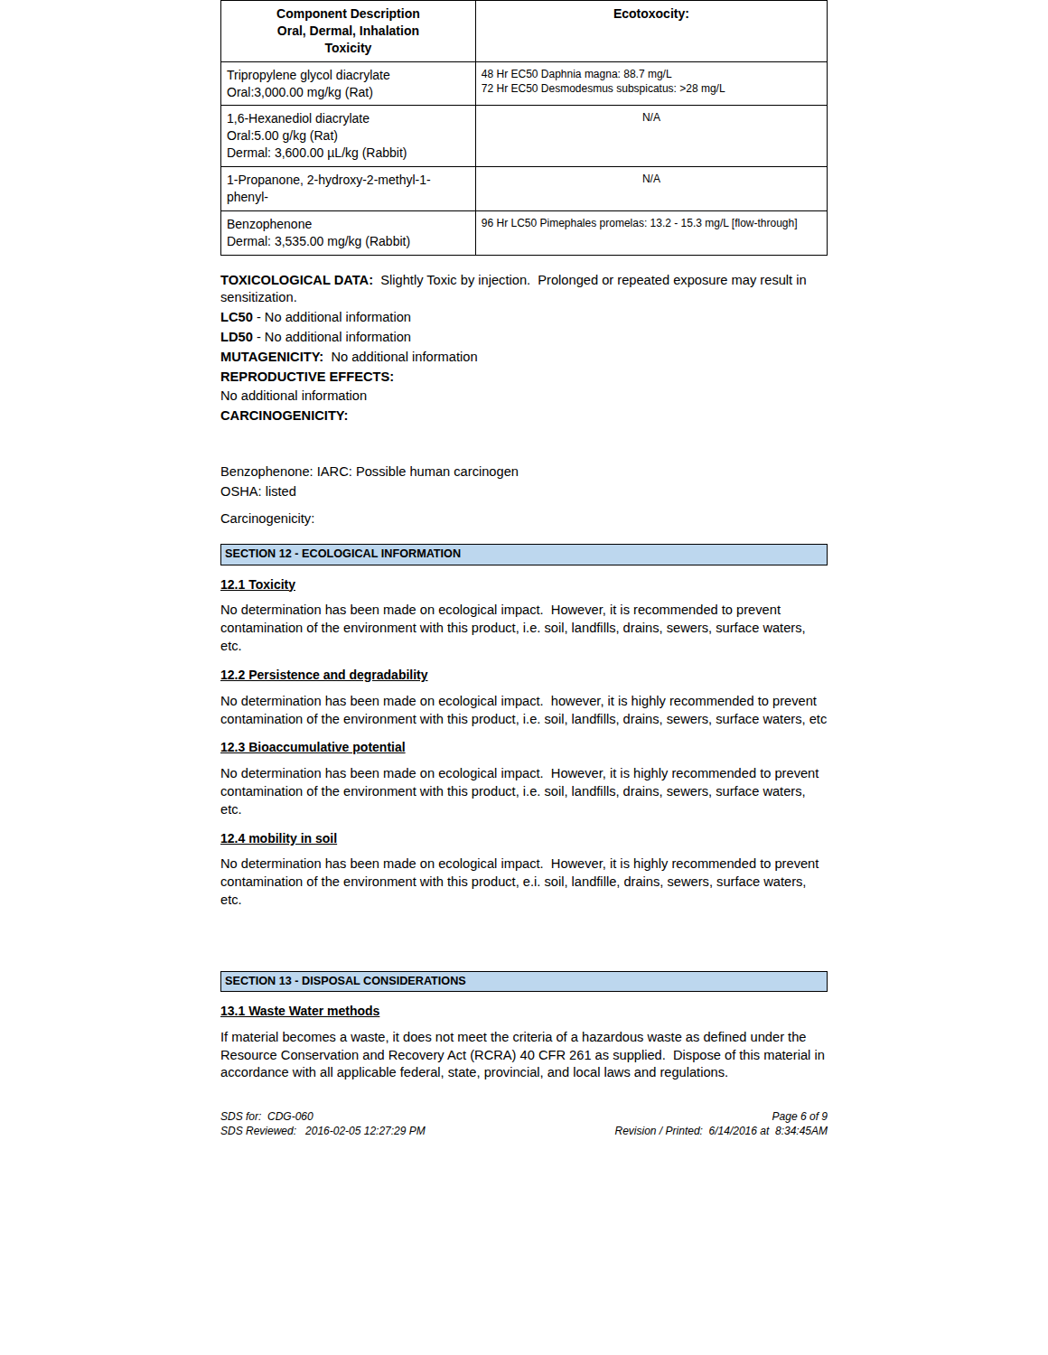| Component Description Oral, Dermal, Inhalation Toxicity | Ecotoxocity: |
| --- | --- |
| Tripropylene glycol diacrylate Oral:3,000.00 mg/kg (Rat) | 48 Hr EC50 Daphnia magna: 88.7 mg/L 72 Hr EC50 Desmodesmus subspicatus: >28 mg/L |
| 1,6-Hexanediol diacrylate Oral:5.00 g/kg (Rat) Dermal: 3,600.00 µL/kg (Rabbit) | N/A |
| 1-Propanone, 2-hydroxy-2-methyl-1-phenyl- | N/A |
| Benzophenone Dermal: 3,535.00 mg/kg (Rabbit) | 96 Hr LC50 Pimephales promelas: 13.2 - 15.3 mg/L [flow-through] |
TOXICOLOGICAL DATA: Slightly Toxic by injection. Prolonged or repeated exposure may result in sensitization.
LC50 - No additional information
LD50 - No additional information
MUTAGENICITY: No additional information
REPRODUCTIVE EFFECTS:
No additional information
CARCINOGENICITY:
Benzophenone: IARC: Possible human carcinogen
OSHA: listed
Carcinogenicity:
SECTION 12 - ECOLOGICAL INFORMATION
12.1 Toxicity
No determination has been made on ecological impact. However, it is recommended to prevent contamination of the environment with this product, i.e. soil, landfills, drains, sewers, surface waters, etc.
12.2 Persistence and degradability
No determination has been made on ecological impact. however, it is highly recommended to prevent contamination of the environment with this product, i.e. soil, landfills, drains, sewers, surface waters, etc
12.3 Bioaccumulative potential
No determination has been made on ecological impact. However, it is highly recommended to prevent contamination of the environment with this product, i.e. soil, landfills, drains, sewers, surface waters, etc.
12.4 mobility in soil
No determination has been made on ecological impact. However, it is highly recommended to prevent contamination of the environment with this product, e.i. soil, landfille, drains, sewers, surface waters, etc.
SECTION 13 - DISPOSAL CONSIDERATIONS
13.1 Waste Water methods
If material becomes a waste, it does not meet the criteria of a hazardous waste as defined under the Resource Conservation and Recovery Act (RCRA) 40 CFR 261 as supplied. Dispose of this material in accordance with all applicable federal, state, provincial, and local laws and regulations.
SDS for: CDG-060
Page 6 of 9
SDS Reviewed: 2016-02-05 12:27:29 PM
Revision / Printed: 6/14/2016 at 8:34:45AM